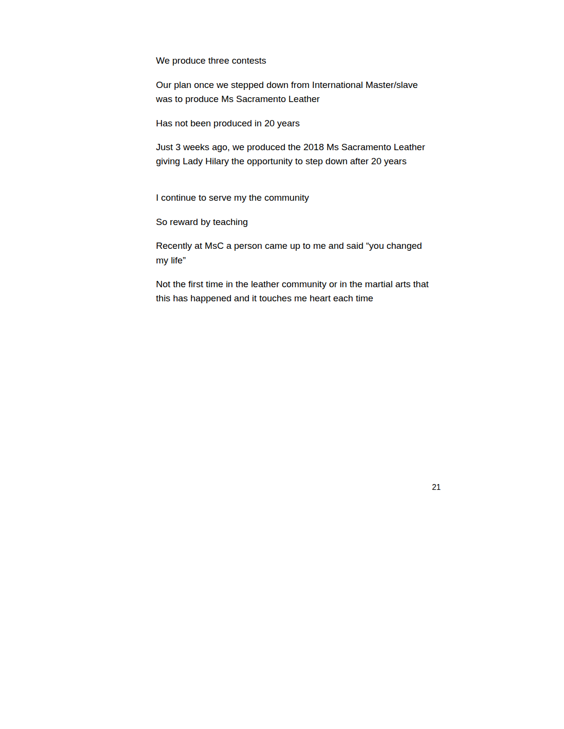We produce three contests
Our plan once we stepped down from International Master/slave was to produce Ms Sacramento Leather
Has not been produced in 20 years
Just 3 weeks ago, we produced the 2018 Ms Sacramento Leather giving Lady Hilary the opportunity to step down after 20 years
I continue to serve my the community
So reward by teaching
Recently at MsC a person came up to me and said “you changed my life”
Not the first time in the leather community or in the martial arts that this has happened and it touches me heart each time
21